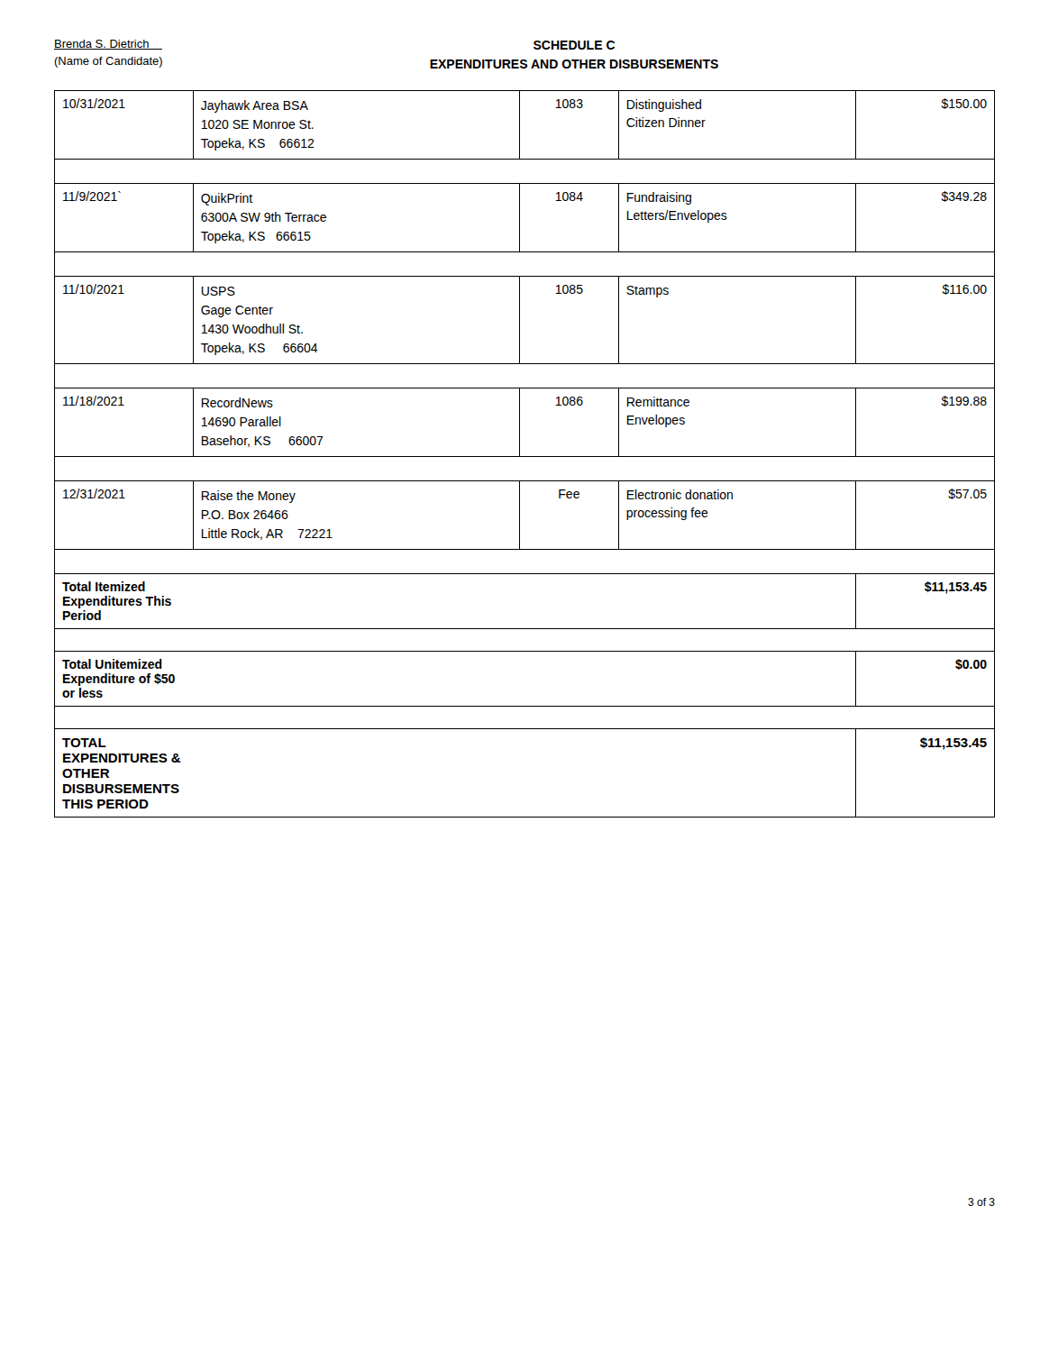Brenda S. Dietrich
(Name of Candidate)
SCHEDULE C
EXPENDITURES AND OTHER DISBURSEMENTS
| 10/31/2021 | Jayhawk Area BSA 1020 SE Monroe St. Topeka, KS 66612 | 1083 | Distinguished Citizen Dinner | $150.00 |
| 11/9/2021` | QuikPrint 6300A SW 9th Terrace Topeka, KS 66615 | 1084 | Fundraising Letters/Envelopes | $349.28 |
| 11/10/2021 | USPS Gage Center 1430 Woodhull St. Topeka, KS 66604 | 1085 | Stamps | $116.00 |
| 11/18/2021 | RecordNews 14690 Parallel Basehor, KS 66007 | 1086 | Remittance Envelopes | $199.88 |
| 12/31/2021 | Raise the Money P.O. Box 26466 Little Rock, AR 72221 | Fee | Electronic donation processing fee | $57.05 |
| Total Itemized Expenditures This Period | | | | $11,153.45 |
| Total Unitemized Expenditure of $50 or less | | | | $0.00 |
| TOTAL EXPENDITURES & OTHER DISBURSEMENTS THIS PERIOD | | | | $11,153.45 |
3 of 3